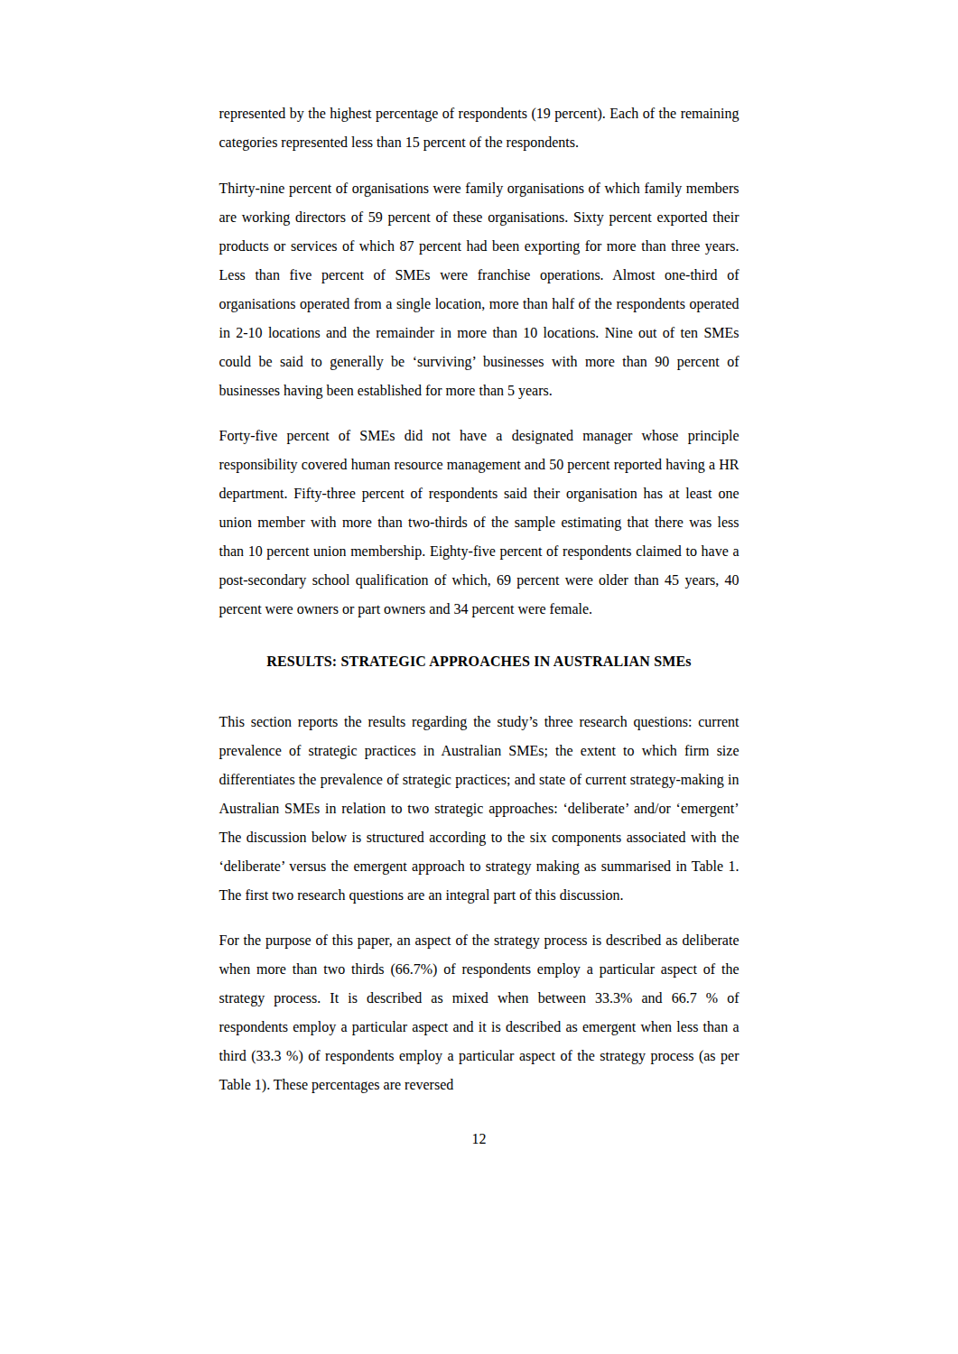represented by the highest percentage of respondents (19 percent). Each of the remaining categories represented less than 15 percent of the respondents.
Thirty-nine percent of organisations were family organisations of which family members are working directors of 59 percent of these organisations. Sixty percent exported their products or services of which 87 percent had been exporting for more than three years. Less than five percent of SMEs were franchise operations. Almost one-third of organisations operated from a single location, more than half of the respondents operated in 2-10 locations and the remainder in more than 10 locations. Nine out of ten SMEs could be said to generally be ‘surviving’ businesses with more than 90 percent of businesses having been established for more than 5 years.
Forty-five percent of SMEs did not have a designated manager whose principle responsibility covered human resource management and 50 percent reported having a HR department. Fifty-three percent of respondents said their organisation has at least one union member with more than two-thirds of the sample estimating that there was less than 10 percent union membership. Eighty-five percent of respondents claimed to have a post-secondary school qualification of which, 69 percent were older than 45 years, 40 percent were owners or part owners and 34 percent were female.
RESULTS: STRATEGIC APPROACHES IN AUSTRALIAN SMEs
This section reports the results regarding the study’s three research questions: current prevalence of strategic practices in Australian SMEs; the extent to which firm size differentiates the prevalence of strategic practices; and state of current strategy-making in Australian SMEs in relation to two strategic approaches: ‘deliberate’ and/or ‘emergent’ The discussion below is structured according to the six components associated with the ‘deliberate’ versus the emergent approach to strategy making as summarised in Table 1. The first two research questions are an integral part of this discussion.
For the purpose of this paper, an aspect of the strategy process is described as deliberate when more than two thirds (66.7%) of respondents employ a particular aspect of the strategy process. It is described as mixed when between 33.3% and 66.7 % of respondents employ a particular aspect and it is described as emergent when less than a third (33.3 %) of respondents employ a particular aspect of the strategy process (as per Table 1). These percentages are reversed
12